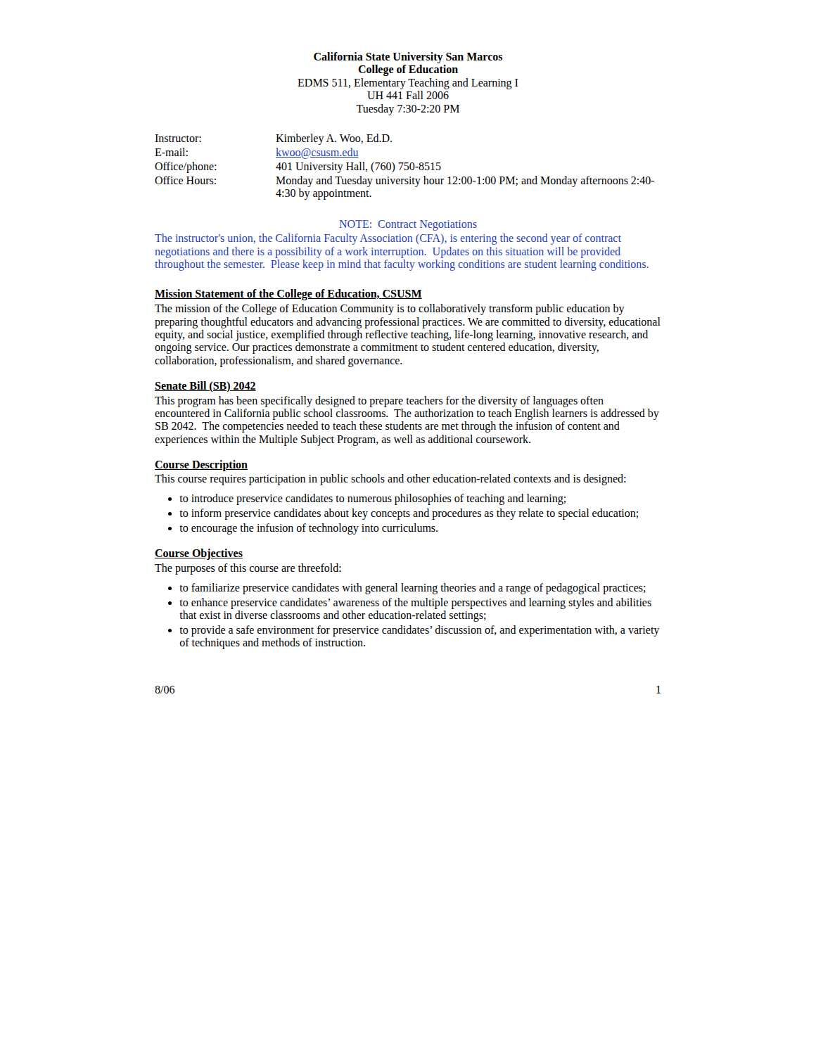California State University San Marcos
College of Education
EDMS 511, Elementary Teaching and Learning I
UH 441 Fall 2006
Tuesday 7:30-2:20 PM
| Instructor: | Kimberley A. Woo, Ed.D. |
| E-mail: | kwoo@csusm.edu |
| Office/phone: | 401 University Hall, (760) 750-8515 |
| Office Hours: | Monday and Tuesday university hour 12:00-1:00 PM; and Monday afternoons 2:40-4:30 by appointment. |
NOTE: Contract Negotiations
The instructor's union, the California Faculty Association (CFA), is entering the second year of contract negotiations and there is a possibility of a work interruption. Updates on this situation will be provided throughout the semester. Please keep in mind that faculty working conditions are student learning conditions.
Mission Statement of the College of Education, CSUSM
The mission of the College of Education Community is to collaboratively transform public education by preparing thoughtful educators and advancing professional practices. We are committed to diversity, educational equity, and social justice, exemplified through reflective teaching, life-long learning, innovative research, and ongoing service. Our practices demonstrate a commitment to student centered education, diversity, collaboration, professionalism, and shared governance.
Senate Bill (SB) 2042
This program has been specifically designed to prepare teachers for the diversity of languages often encountered in California public school classrooms. The authorization to teach English learners is addressed by SB 2042. The competencies needed to teach these students are met through the infusion of content and experiences within the Multiple Subject Program, as well as additional coursework.
Course Description
This course requires participation in public schools and other education-related contexts and is designed:
to introduce preservice candidates to numerous philosophies of teaching and learning;
to inform preservice candidates about key concepts and procedures as they relate to special education;
to encourage the infusion of technology into curriculums.
Course Objectives
The purposes of this course are threefold:
to familiarize preservice candidates with general learning theories and a range of pedagogical practices;
to enhance preservice candidates’ awareness of the multiple perspectives and learning styles and abilities that exist in diverse classrooms and other education-related settings;
to provide a safe environment for preservice candidates’ discussion of, and experimentation with, a variety of techniques and methods of instruction.
8/06 1